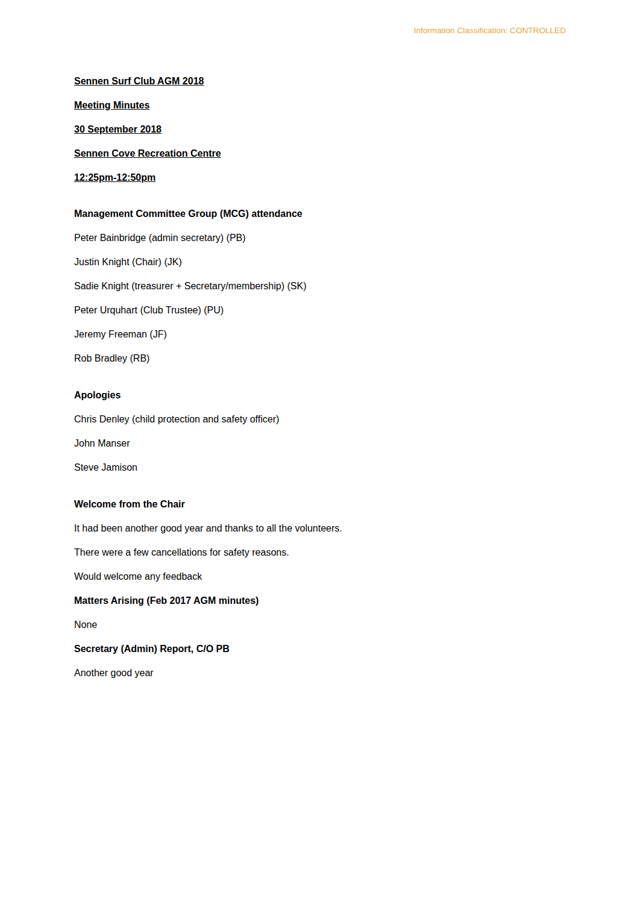Information Classification: CONTROLLED
Sennen Surf Club AGM 2018
Meeting Minutes
30 September 2018
Sennen Cove Recreation Centre
12:25pm-12:50pm
Management Committee Group (MCG) attendance
Peter Bainbridge (admin secretary) (PB)
Justin Knight (Chair) (JK)
Sadie Knight (treasurer + Secretary/membership) (SK)
Peter Urquhart (Club Trustee) (PU)
Jeremy Freeman (JF)
Rob Bradley (RB)
Apologies
Chris Denley (child protection and safety officer)
John Manser
Steve Jamison
Welcome from the Chair
It had been another good year and thanks to all the volunteers.
There were a few cancellations for safety reasons.
Would welcome any feedback
Matters Arising (Feb 2017 AGM minutes)
None
Secretary (Admin) Report, C/O PB
Another good year